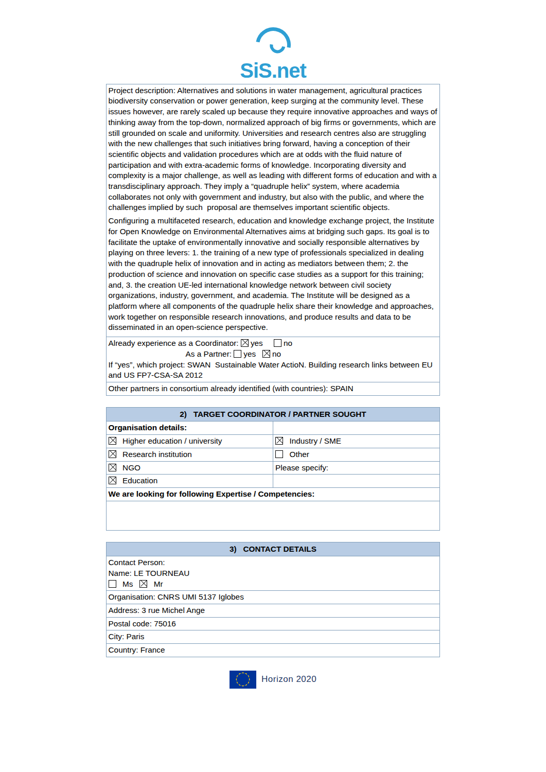SiS.net
| Project description: Alternatives and solutions in water management, agricultural practices biodiversity conservation or power generation, keep surging at the community level. These issues however, are rarely scaled up because they require innovative approaches and ways of thinking away from the top-down, normalized approach of big firms or governments, which are still grounded on scale and uniformity. Universities and research centres also are struggling with the new challenges that such initiatives bring forward, having a conception of their scientific objects and validation procedures which are at odds with the fluid nature of participation and with extra-academic forms of knowledge. Incorporating diversity and complexity is a major challenge, as well as leading with different forms of education and with a transdisciplinary approach. They imply a “quadruple helix” system, where academia collaborates not only with government and industry, but also with the public, and where the challenges implied by such proposal are themselves important scientific objects. Configuring a multifaceted research, education and knowledge exchange project, the Institute for Open Knowledge on Environmental Alternatives aims at bridging such gaps. Its goal is to facilitate the uptake of environmentally innovative and socially responsible alternatives by playing on three levers: 1. the training of a new type of professionals specialized in dealing with the quadruple helix of innovation and in acting as mediators between them; 2. the production of science and innovation on specific case studies as a support for this training; and, 3. the creation UE-led international knowledge network between civil society organizations, industry, government, and academia. The Institute will be designed as a platform where all components of the quadruple helix share their knowledge and approaches, work together on responsible research innovations, and produce results and data to be disseminated in an open-science perspective. |
| Already experience as a Coordinator: yes no As a Partner: yes no If “yes”, which project: SWAN Sustainable Water ActioN. Building research links between EU and US FP7-CSA-SA 2012 |
| Other partners in consortium already identified (with countries): SPAIN |
| 2) TARGET COORDINATOR / PARTNER SOUGHT |
| Organisation details: | |
| Higher education / university | Industry / SME |
| Research institution | Other |
| NGO | Please specify: |
| Education | |
| We are looking for following Expertise / Competencies: |
| 3) CONTACT DETAILS |
| Contact Person: Name: LE TOURNEAU Ms Mr |
| Organisation: CNRS UMI 5137 Iglobes |
| Address: 3 rue Michel Ange |
| Postal code: 75016 |
| City: Paris |
| Country: France |
Horizon 2020